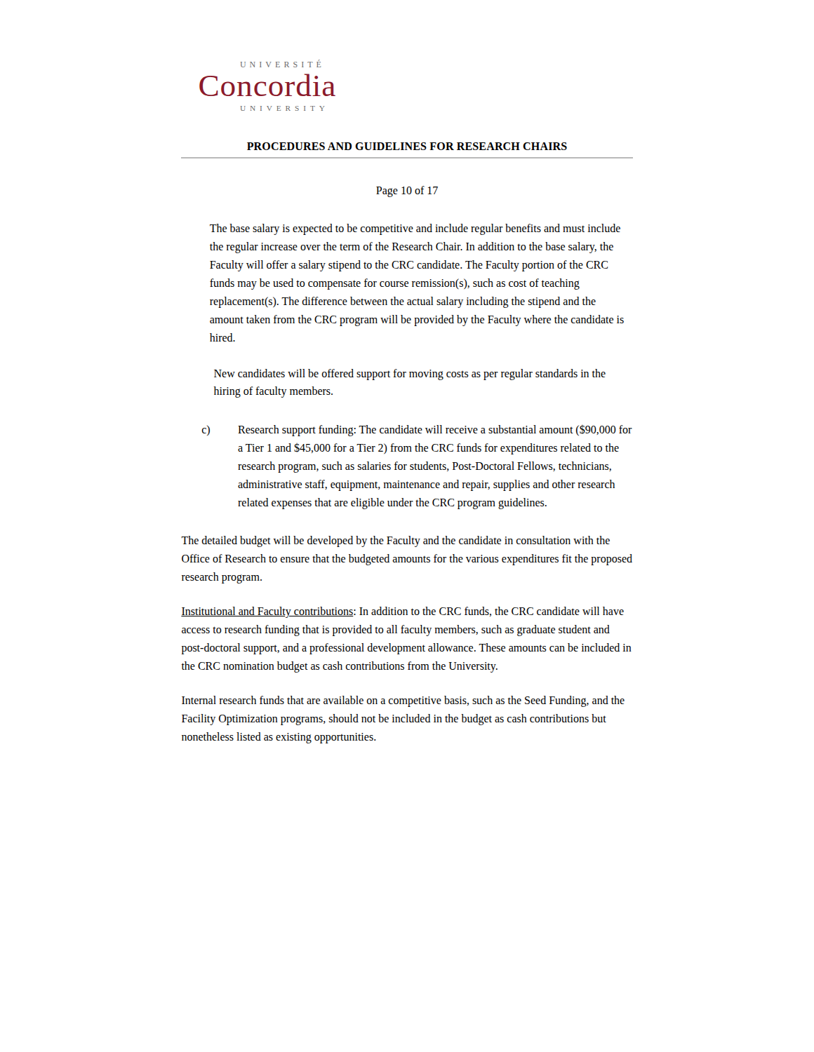UNIVERSITÉ
Concordia
UNIVERSITY
PROCEDURES AND GUIDELINES FOR RESEARCH CHAIRS
Page 10 of 17
The base salary is expected to be competitive and include regular benefits and must include the regular increase over the term of the Research Chair. In addition to the base salary, the Faculty will offer a salary stipend to the CRC candidate. The Faculty portion of the CRC funds may be used to compensate for course remission(s), such as cost of teaching replacement(s). The difference between the actual salary including the stipend and the amount taken from the CRC program will be provided by the Faculty where the candidate is hired.
New candidates will be offered support for moving costs as per regular standards in the hiring of faculty members.
c) Research support funding: The candidate will receive a substantial amount ($90,000 for a Tier 1 and $45,000 for a Tier 2) from the CRC funds for expenditures related to the research program, such as salaries for students, Post-Doctoral Fellows, technicians, administrative staff, equipment, maintenance and repair, supplies and other research related expenses that are eligible under the CRC program guidelines.
The detailed budget will be developed by the Faculty and the candidate in consultation with the Office of Research to ensure that the budgeted amounts for the various expenditures fit the proposed research program.
Institutional and Faculty contributions: In addition to the CRC funds, the CRC candidate will have access to research funding that is provided to all faculty members, such as graduate student and post-doctoral support, and a professional development allowance. These amounts can be included in the CRC nomination budget as cash contributions from the University.
Internal research funds that are available on a competitive basis, such as the Seed Funding, and the Facility Optimization programs, should not be included in the budget as cash contributions but nonetheless listed as existing opportunities.